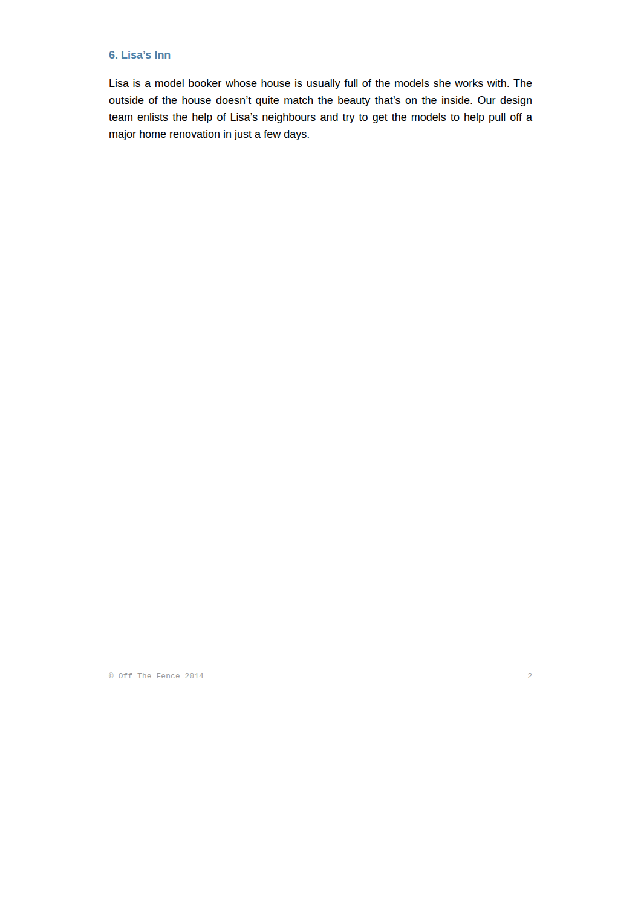6. Lisa’s Inn
Lisa is a model booker whose house is usually full of the models she works with. The outside of the house doesn’t quite match the beauty that’s on the inside. Our design team enlists the help of Lisa’s neighbours and try to get the models to help pull off a major home renovation in just a few days.
© Off The Fence 2014 2